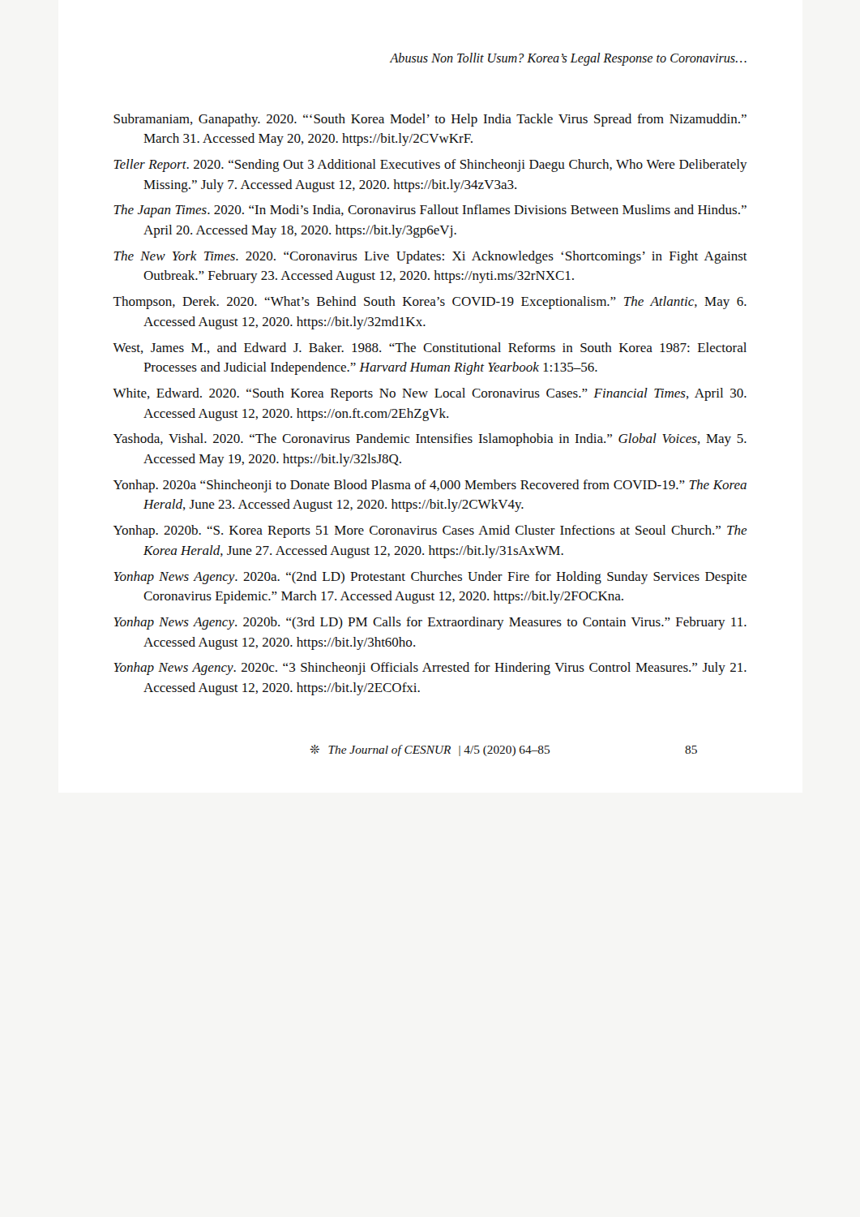Abusus Non Tollit Usum? Korea’s Legal Response to Coronavirus…
Subramaniam, Ganapathy. 2020. “‘South Korea Model’ to Help India Tackle Virus Spread from Nizamuddin.” March 31. Accessed May 20, 2020. https://bit.ly/2CVwKrF.
Teller Report. 2020. “Sending Out 3 Additional Executives of Shincheonji Daegu Church, Who Were Deliberately Missing.” July 7. Accessed August 12, 2020. https://bit.ly/34zV3a3.
The Japan Times. 2020. “In Modi’s India, Coronavirus Fallout Inflames Divisions Between Muslims and Hindus.” April 20. Accessed May 18, 2020. https://bit.ly/3gp6eVj.
The New York Times. 2020. “Coronavirus Live Updates: Xi Acknowledges ‘Shortcomings’ in Fight Against Outbreak.” February 23. Accessed August 12, 2020. https://nyti.ms/32rNXC1.
Thompson, Derek. 2020. “What’s Behind South Korea’s COVID-19 Exceptionalism.” The Atlantic, May 6. Accessed August 12, 2020. https://bit.ly/32md1Kx.
West, James M., and Edward J. Baker. 1988. “The Constitutional Reforms in South Korea 1987: Electoral Processes and Judicial Independence.” Harvard Human Right Yearbook 1:135–56.
White, Edward. 2020. “South Korea Reports No New Local Coronavirus Cases.” Financial Times, April 30. Accessed August 12, 2020. https://on.ft.com/2EhZgVk.
Yashoda, Vishal. 2020. “The Coronavirus Pandemic Intensifies Islamophobia in India.” Global Voices, May 5. Accessed May 19, 2020. https://bit.ly/32lsJ8Q.
Yonhap. 2020a “Shincheonji to Donate Blood Plasma of 4,000 Members Recovered from COVID-19.” The Korea Herald, June 23. Accessed August 12, 2020. https://bit.ly/2CWkV4y.
Yonhap. 2020b. “S. Korea Reports 51 More Coronavirus Cases Amid Cluster Infections at Seoul Church.” The Korea Herald, June 27. Accessed August 12, 2020. https://bit.ly/31sAxWM.
Yonhap News Agency. 2020a. “(2nd LD) Protestant Churches Under Fire for Holding Sunday Services Despite Coronavirus Epidemic.” March 17. Accessed August 12, 2020. https://bit.ly/2FOCKna.
Yonhap News Agency. 2020b. “(3rd LD) PM Calls for Extraordinary Measures to Contain Virus.” February 11. Accessed August 12, 2020. https://bit.ly/3ht60ho.
Yonhap News Agency. 2020c. “3 Shincheonji Officials Arrested for Hindering Virus Control Measures.” July 21. Accessed August 12, 2020. https://bit.ly/2ECOfxi.
❊ The Journal of CESNUR | 4/5 (2020) 64–85 85